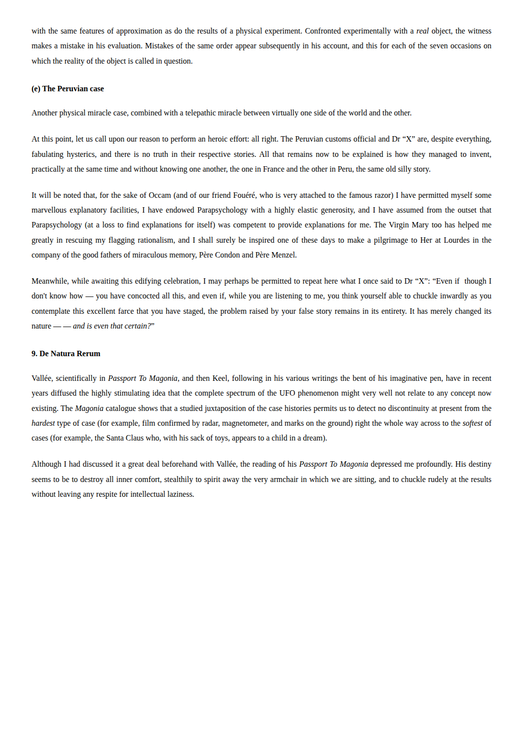with the same features of approximation as do the results of a physical experiment. Confronted experimentally with a real object, the witness makes a mistake in his evaluation. Mistakes of the same order appear subsequently in his account, and this for each of the seven occasions on which the reality of the object is called in question.
(e) The Peruvian case
Another physical miracle case, combined with a telepathic miracle between virtually one side of the world and the other.
At this point, let us call upon our reason to perform an heroic effort: all right. The Peruvian customs official and Dr “X” are, despite everything, fabulating hysterics, and there is no truth in their respective stories. All that remains now to be explained is how they managed to invent, practically at the same time and without knowing one another, the one in France and the other in Peru, the same old silly story.
It will be noted that, for the sake of Occam (and of our friend Fouéré, who is very attached to the famous razor) I have permitted myself some marvellous explanatory facilities, I have endowed Parapsychology with a highly elastic generosity, and I have assumed from the outset that Parapsychology (at a loss to find explanations for itself) was competent to provide explanations for me. The Virgin Mary too has helped me greatly in rescuing my flagging rationalism, and I shall surely be inspired one of these days to make a pilgrimage to Her at Lourdes in the company of the good fathers of miraculous memory, Père Condon and Père Menzel.
Meanwhile, while awaiting this edifying celebration, I may perhaps be permitted to repeat here what I once said to Dr “X”: “Even if though I don't know how — you have concocted all this, and even if, while you are listening to me, you think yourself able to chuckle inwardly as you contemplate this excellent farce that you have staged, the problem raised by your false story remains in its entirety. It has merely changed its nature — — and is even that certain?”
9. De Natura Rerum
Vallée, scientifically in Passport To Magonia, and then Keel, following in his various writings the bent of his imaginative pen, have in recent years diffused the highly stimulating idea that the complete spectrum of the UFO phenomenon might very well not relate to any concept now existing. The Magonia catalogue shows that a studied juxtaposition of the case histories permits us to detect no discontinuity at present from the hardest type of case (for example, film confirmed by radar, magnetometer, and marks on the ground) right the whole way across to the softest of cases (for example, the Santa Claus who, with his sack of toys, appears to a child in a dream).
Although I had discussed it a great deal beforehand with Vallée, the reading of his Passport To Magonia depressed me profoundly. His destiny seems to be to destroy all inner comfort, stealthily to spirit away the very armchair in which we are sitting, and to chuckle rudely at the results without leaving any respite for intellectual laziness.